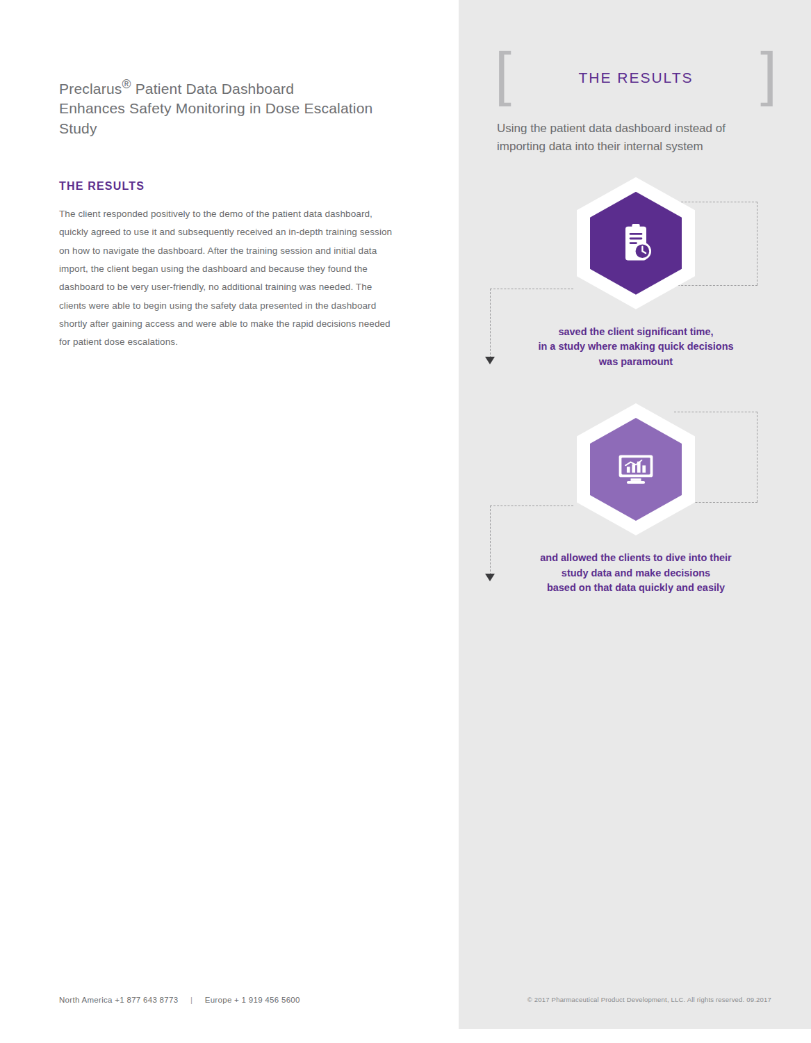Preclarus® Patient Data Dashboard
Enhances Safety Monitoring in Dose Escalation Study
THE RESULTS
The client responded positively to the demo of the patient data dashboard, quickly agreed to use it and subsequently received an in-depth training session on how to navigate the dashboard. After the training session and initial data import, the client began using the dashboard and because they found the dashboard to be very user-friendly, no additional training was needed. The clients were able to begin using the safety data presented in the dashboard shortly after gaining access and were able to make the rapid decisions needed for patient dose escalations.
[ THE RESULTS ]
Using the patient data dashboard instead of importing data into their internal system
saved the client significant time,
in a study where making quick decisions
was paramount
and allowed the clients to dive into their
study data and make decisions
based on that data quickly and easily
North America +1 877 643 8773 | Europe + 1 919 456 5600
© 2017 Pharmaceutical Product Development, LLC. All rights reserved. 09.2017